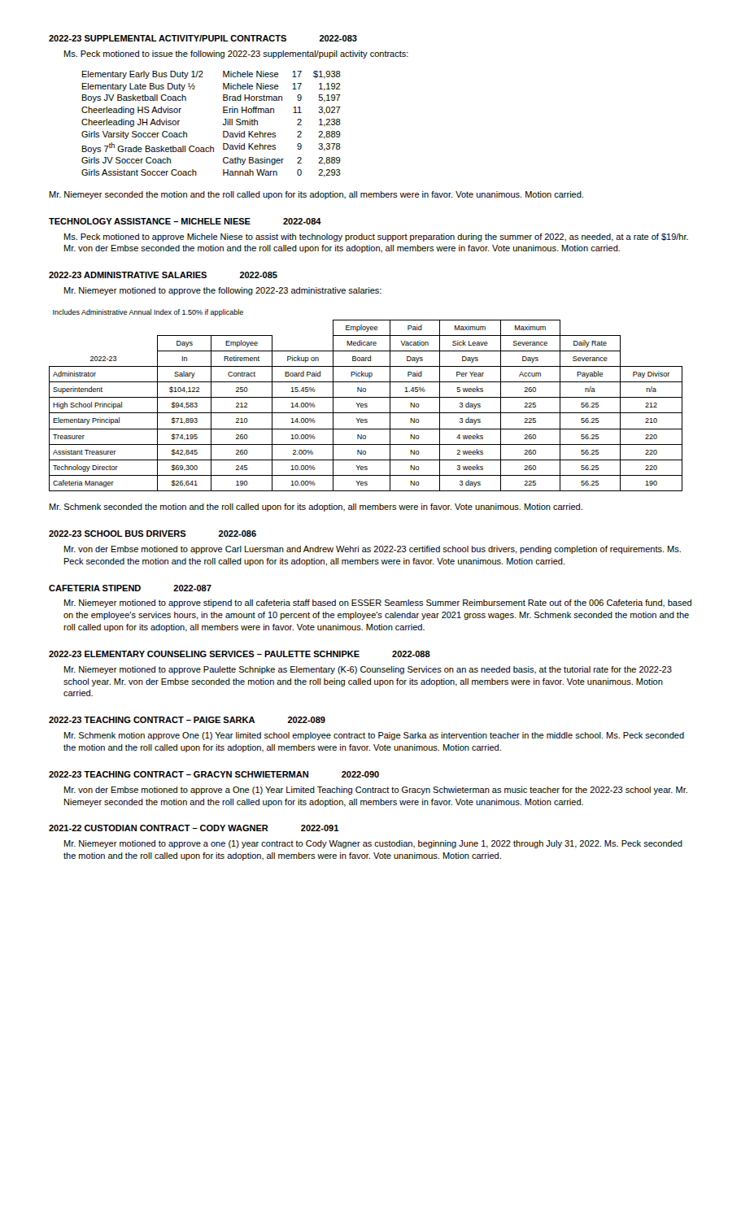2022-23 SUPPLEMENTAL ACTIVITY/PUPIL CONTRACTS 2022-083
Ms. Peck motioned to issue the following 2022-23 supplemental/pupil activity contracts:
| Elementary Early Bus Duty 1/2 | Michele Niese | 17 | $1,938 |
| Elementary Late Bus Duty ½ | Michele Niese | 17 | 1,192 |
| Boys JV Basketball Coach | Brad Horstman | 9 | 5,197 |
| Cheerleading HS Advisor | Erin Hoffman | 11 | 3,027 |
| Cheerleading JH Advisor | Jill Smith | 2 | 1,238 |
| Girls Varsity Soccer Coach | David Kehres | 2 | 2,889 |
| Boys 7 th Grade Basketball Coach | David Kehres | 9 | 3,378 |
| Girls JV Soccer Coach | Cathy Basinger | 2 | 2,889 |
| Girls Assistant Soccer Coach | Hannah Warn | 0 | 2,293 |
Mr. Niemeyer seconded the motion and the roll called upon for its adoption, all members were in favor. Vote unanimous. Motion carried.
TECHNOLOGY ASSISTANCE – MICHELE NIESE 2022-084
Ms. Peck motioned to approve Michele Niese to assist with technology product support preparation during the summer of 2022, as needed, at a rate of $19/hr. Mr. von der Embse seconded the motion and the roll called upon for its adoption, all members were in favor. Vote unanimous. Motion carried.
2022-23 ADMINISTRATIVE SALARIES 2022-085
Mr. Niemeyer motioned to approve the following 2022-23 administrative salaries:
| Includes Administrative Annual Index of 1.50% if applicable | |
| | | | | Employee | Paid | Maximum | Maximum | | | |
| | Days | Employee | | Medicare | Vacation | Sick Leave | Severance | Daily Rate | | |
| 2022-23 | In | Retirement | Pickup on | Board | Days | Days | Days | Severance | | |
| Administrator | Salary | Contract | Board Paid | Pickup | Paid | Per Year | Accum | Payable | Pay Divisor | |
| Superintendent | $104,122 | 250 | 15.45% | No | 1.45% | 5 weeks | 260 | n/a | n/a | |
| High School Principal | $94,583 | 212 | 14.00% | Yes | No | 3 days | 225 | 56.25 | 212 | |
| Elementary Principal | $71,893 | 210 | 14.00% | Yes | No | 3 days | 225 | 56.25 | 210 | |
| Treasurer | $74,195 | 260 | 10.00% | No | No | 4 weeks | 260 | 56.25 | 220 | |
| Assistant Treasurer | $42,845 | 260 | 2.00% | No | No | 2 weeks | 260 | 56.25 | 220 | |
| Technology Director | $69,300 | 245 | 10.00% | Yes | No | 3 weeks | 260 | 56.25 | 220 | |
| Cafeteria Manager | $26,641 | 190 | 10.00% | Yes | No | 3 days | 225 | 56.25 | 190 | |
Mr. Schmenk seconded the motion and the roll called upon for its adoption, all members were in favor. Vote unanimous. Motion carried.
2022-23 SCHOOL BUS DRIVERS 2022-086
Mr. von der Embse motioned to approve Carl Luersman and Andrew Wehri as 2022-23 certified school bus drivers, pending completion of requirements. Ms. Peck seconded the motion and the roll called upon for its adoption, all members were in favor. Vote unanimous. Motion carried.
CAFETERIA STIPEND 2022-087
Mr. Niemeyer motioned to approve stipend to all cafeteria staff based on ESSER Seamless Summer Reimbursement Rate out of the 006 Cafeteria fund, based on the employee's services hours, in the amount of 10 percent of the employee's calendar year 2021 gross wages. Mr. Schmenk seconded the motion and the roll called upon for its adoption, all members were in favor. Vote unanimous. Motion carried.
2022-23 ELEMENTARY COUNSELING SERVICES – PAULETTE SCHNIPKE 2022-088
Mr. Niemeyer motioned to approve Paulette Schnipke as Elementary (K-6) Counseling Services on an as needed basis, at the tutorial rate for the 2022-23 school year. Mr. von der Embse seconded the motion and the roll being called upon for its adoption, all members were in favor. Vote unanimous. Motion carried.
2022-23 TEACHING CONTRACT – PAIGE SARKA 2022-089
Mr. Schmenk motion approve One (1) Year limited school employee contract to Paige Sarka as intervention teacher in the middle school. Ms. Peck seconded the motion and the roll called upon for its adoption, all members were in favor. Vote unanimous. Motion carried.
2022-23 TEACHING CONTRACT – GRACYN SCHWIETERMAN 2022-090
Mr. von der Embse motioned to approve a One (1) Year Limited Teaching Contract to Gracyn Schwieterman as music teacher for the 2022-23 school year. Mr. Niemeyer seconded the motion and the roll called upon for its adoption, all members were in favor. Vote unanimous. Motion carried.
2021-22 CUSTODIAN CONTRACT – CODY WAGNER 2022-091
Mr. Niemeyer motioned to approve a one (1) year contract to Cody Wagner as custodian, beginning June 1, 2022 through July 31, 2022. Ms. Peck seconded the motion and the roll called upon for its adoption, all members were in favor. Vote unanimous. Motion carried.